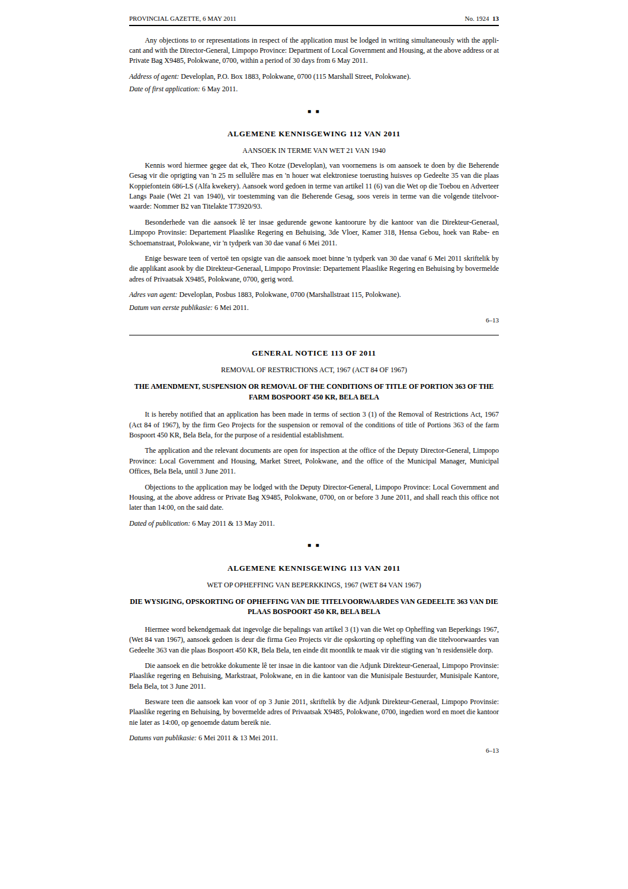PROVINCIAL GAZETTE, 6 MAY 2011 No. 1924 13
Any objections to or representations in respect of the application must be lodged in writing simultaneously with the applicant and with the Director-General, Limpopo Province: Department of Local Government and Housing, at the above address or at Private Bag X9485, Polokwane, 0700, within a period of 30 days from 6 May 2011.
Address of agent: Developlan, P.O. Box 1883, Polokwane, 0700 (115 Marshall Street, Polokwane).
Date of first application: 6 May 2011.
ALGEMENE KENNISGEWING 112 VAN 2011
AANSOEK IN TERME VAN WET 21 VAN 1940
Kennis word hiermee gegee dat ek, Theo Kotze (Developlan), van voornemens is om aansoek te doen by die Beherende Gesag vir die oprigting van 'n 25 m sellulêre mas en 'n houer wat elektroniese toerusting huisves op Gedeelte 35 van die plaas Koppiefontein 686-LS (Alfa kwekery). Aansoek word gedoen in terme van artikel 11 (6) van die Wet op die Toebou en Adverteer Langs Paaie (Wet 21 van 1940), vir toestemming van die Beherende Gesag, soos vereis in terme van die volgende titelvoorwaarde: Nommer B2 van Titelakte T73920/93.
Besonderhede van die aansoek lê ter insae gedurende gewone kantoorure by die kantoor van die Direkteur-Generaal, Limpopo Provinsie: Departement Plaaslike Regering en Behuising, 3de Vloer, Kamer 318, Hensa Gebou, hoek van Rabe- en Schoemanstraat, Polokwane, vir 'n tydperk van 30 dae vanaf 6 Mei 2011.
Enige besware teen of vertoë ten opsigte van die aansoek moet binne 'n tydperk van 30 dae vanaf 6 Mei 2011 skriftelik by die applikant asook by die Direkteur-Generaal, Limpopo Provinsie: Departement Plaaslike Regering en Behuising by bovermelde adres of Privaatsak X9485, Polokwane, 0700, gerig word.
Adres van agent: Developlan, Posbus 1883, Polokwane, 0700 (Marshallstraat 115, Polokwane).
Datum van eerste publikasie: 6 Mei 2011.
6–13
GENERAL NOTICE 113 OF 2011
REMOVAL OF RESTRICTIONS ACT, 1967 (ACT 84 OF 1967)
The amendment, suspension or removal of the conditions of title of Portion 363 of the farm Bospoort 450 KR, Bela Bela
It is hereby notified that an application has been made in terms of section 3 (1) of the Removal of Restrictions Act, 1967 (Act 84 of 1967), by the firm Geo Projects for the suspension or removal of the conditions of title of Portions 363 of the farm Bospoort 450 KR, Bela Bela, for the purpose of a residential establishment.
The application and the relevant documents are open for inspection at the office of the Deputy Director-General, Limpopo Province: Local Government and Housing, Market Street, Polokwane, and the office of the Municipal Manager, Municipal Offices, Bela Bela, until 3 June 2011.
Objections to the application may be lodged with the Deputy Director-General, Limpopo Province: Local Government and Housing, at the above address or Private Bag X9485, Polokwane, 0700, on or before 3 June 2011, and shall reach this office not later than 14:00, on the said date.
Dated of publication: 6 May 2011 & 13 May 2011.
ALGEMENE KENNISGEWING 113 VAN 2011
WET OP OPHEFFING VAN BEPERKKINGS, 1967 (WET 84 VAN 1967)
Die wysiging, opskorting of opheffing van die titelvoorwaardes van Gedeelte 363 van die plaas Bospoort 450 KR, Bela Bela
Hiermee word bekendgemaak dat ingevolge die bepalings van artikel 3 (1) van die Wet op Opheffing van Beperkings 1967, (Wet 84 van 1967), aansoek gedoen is deur die firma Geo Projects vir die opskorting op opheffing van die titelvoorwaardes van Gedeelte 363 van die plaas Bospoort 450 KR, Bela Bela, ten einde dit moontlik te maak vir die stigting van 'n residensiële dorp.
Die aansoek en die betrokke dokumente lê ter insae in die kantoor van die Adjunk Direkteur-Generaal, Limpopo Provinsie: Plaaslike regering en Behuising, Markstraat, Polokwane, en in die kantoor van die Munisipale Bestuurder, Munisipale Kantore, Bela Bela, tot 3 June 2011.
Besware teen die aansoek kan voor of op 3 Junie 2011, skriftelik by die Adjunk Direkteur-Generaal, Limpopo Provinsie: Plaaslike regering en Behuising, by bovermelde adres of Privaatsak X9485, Polokwane, 0700, ingedien word en moet die kantoor nie later as 14:00, op genoemde datum bereik nie.
Datums van publikasie: 6 Mei 2011 & 13 Mei 2011.
6–13